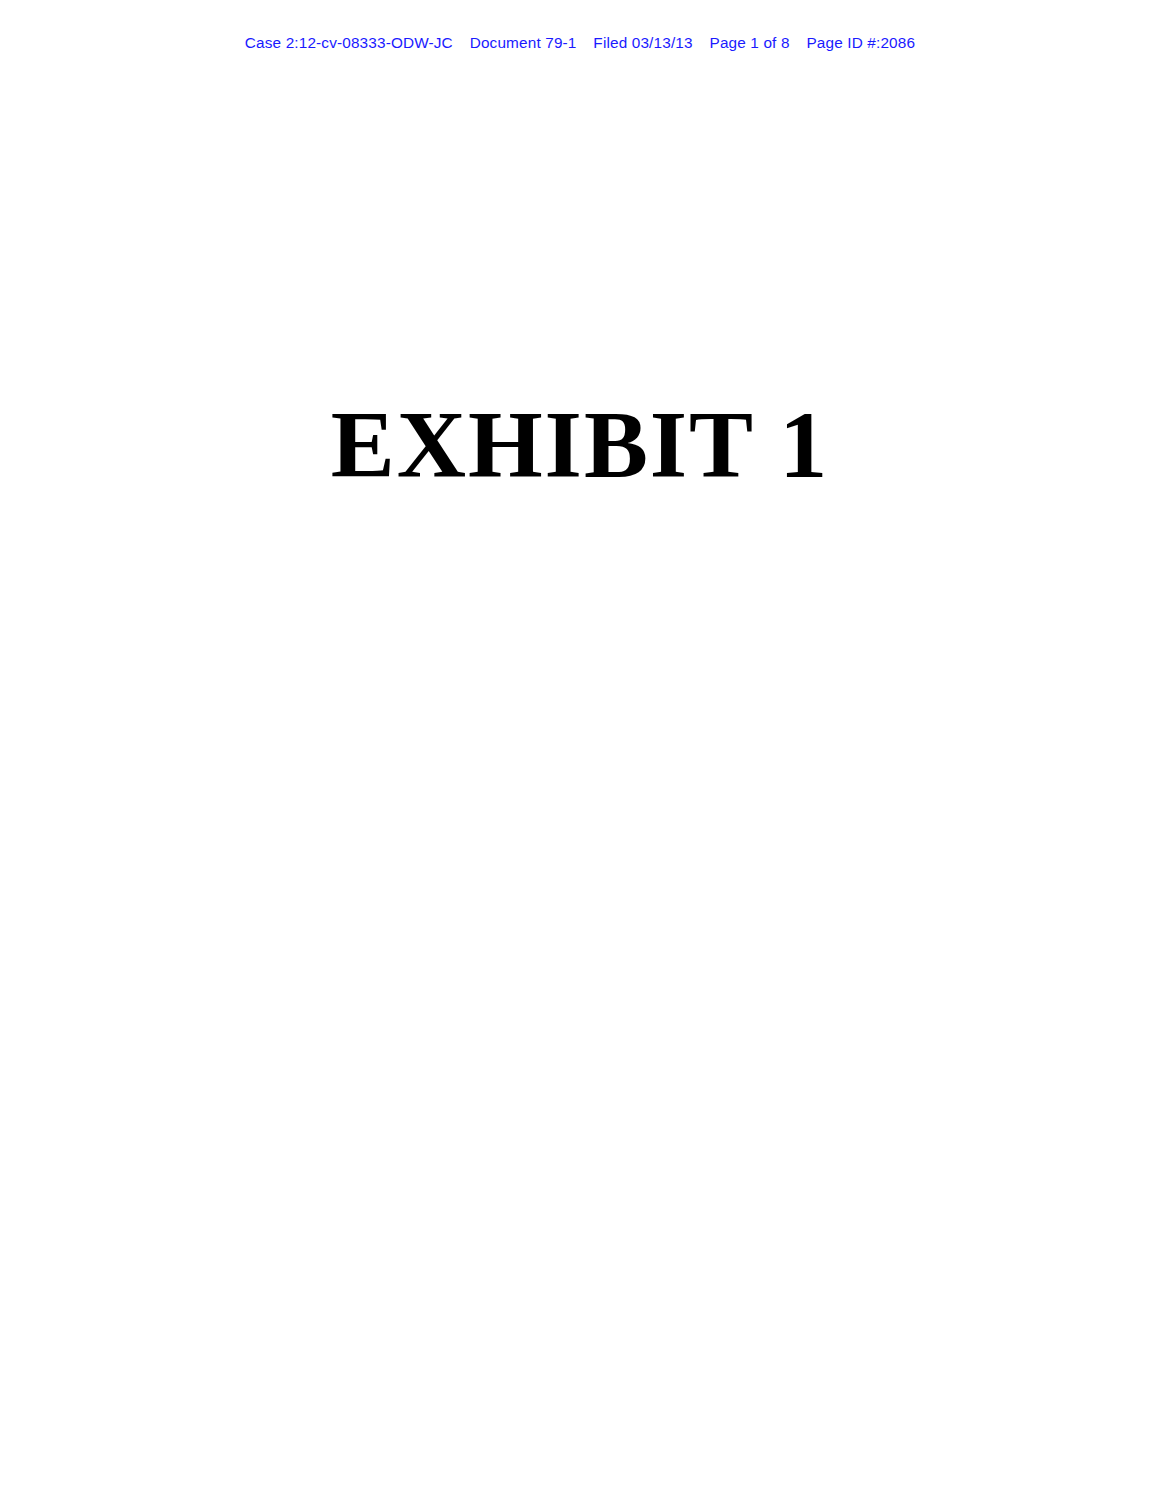Case 2:12-cv-08333-ODW-JC Document 79-1 Filed 03/13/13 Page 1 of 8 Page ID #:2086
EXHIBIT 1